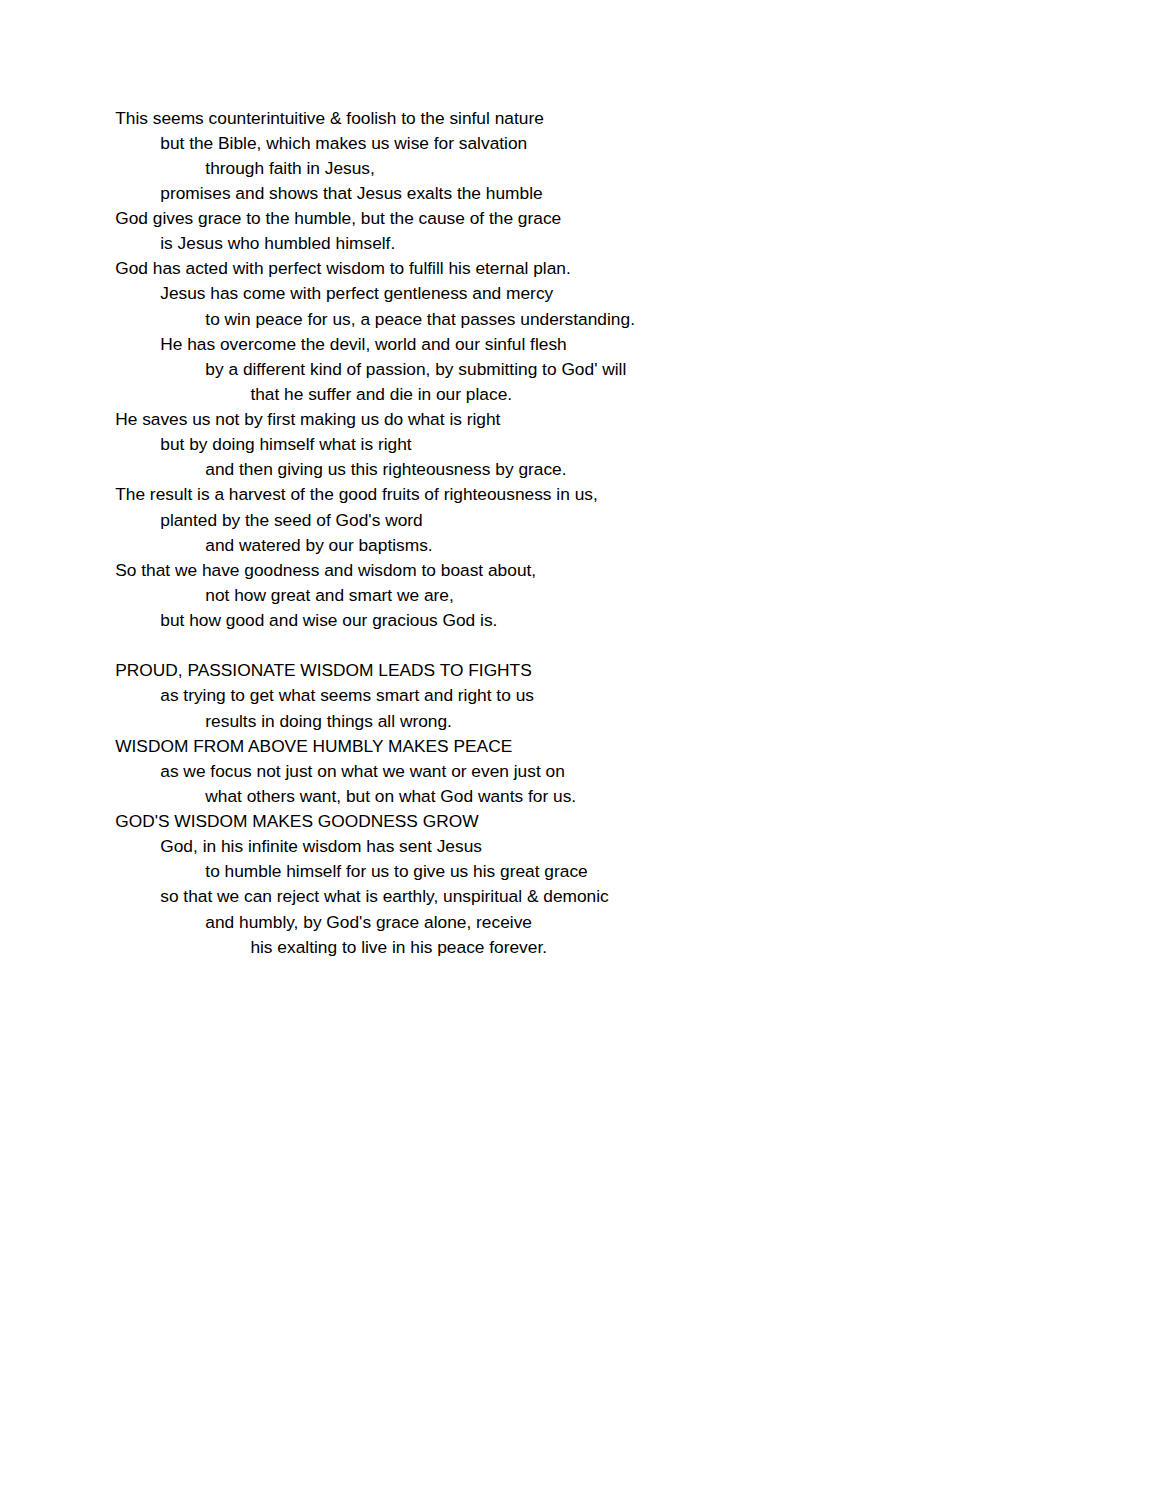This seems counterintuitive & foolish to the sinful nature
but the Bible, which makes us wise for salvation
through faith in Jesus,
promises and shows that Jesus exalts the humble
God gives grace to the humble, but the cause of the grace
is Jesus who humbled himself.
God has acted with perfect wisdom to fulfill his eternal plan.
Jesus has come with perfect gentleness and mercy
to win peace for us, a peace that passes understanding.
He has overcome the devil, world and our sinful flesh
by a different kind of passion, by submitting to God' will
that he suffer and die in our place.
He saves us not by first making us do what is right
but by doing himself what is right
and then giving us this righteousness by grace.
The result is a harvest of the good fruits of righteousness in us,
planted by the seed of God's word
and watered by our baptisms.
So that we have goodness and wisdom to boast about,
not how great and smart we are,
but how good and wise our gracious God is.
PROUD, PASSIONATE WISDOM LEADS TO FIGHTS
as trying to get what seems smart and right to us
results in doing things all wrong.
WISDOM FROM ABOVE HUMBLY MAKES PEACE
as we focus not just on what we want or even just on
what others want, but on what God wants for us.
GOD'S WISDOM MAKES GOODNESS GROW
God, in his infinite wisdom has sent Jesus
to humble himself for us to give us his great grace
so that we can reject what is earthly, unspiritual & demonic
and humbly, by God's grace alone, receive
his exalting to live in his peace forever.